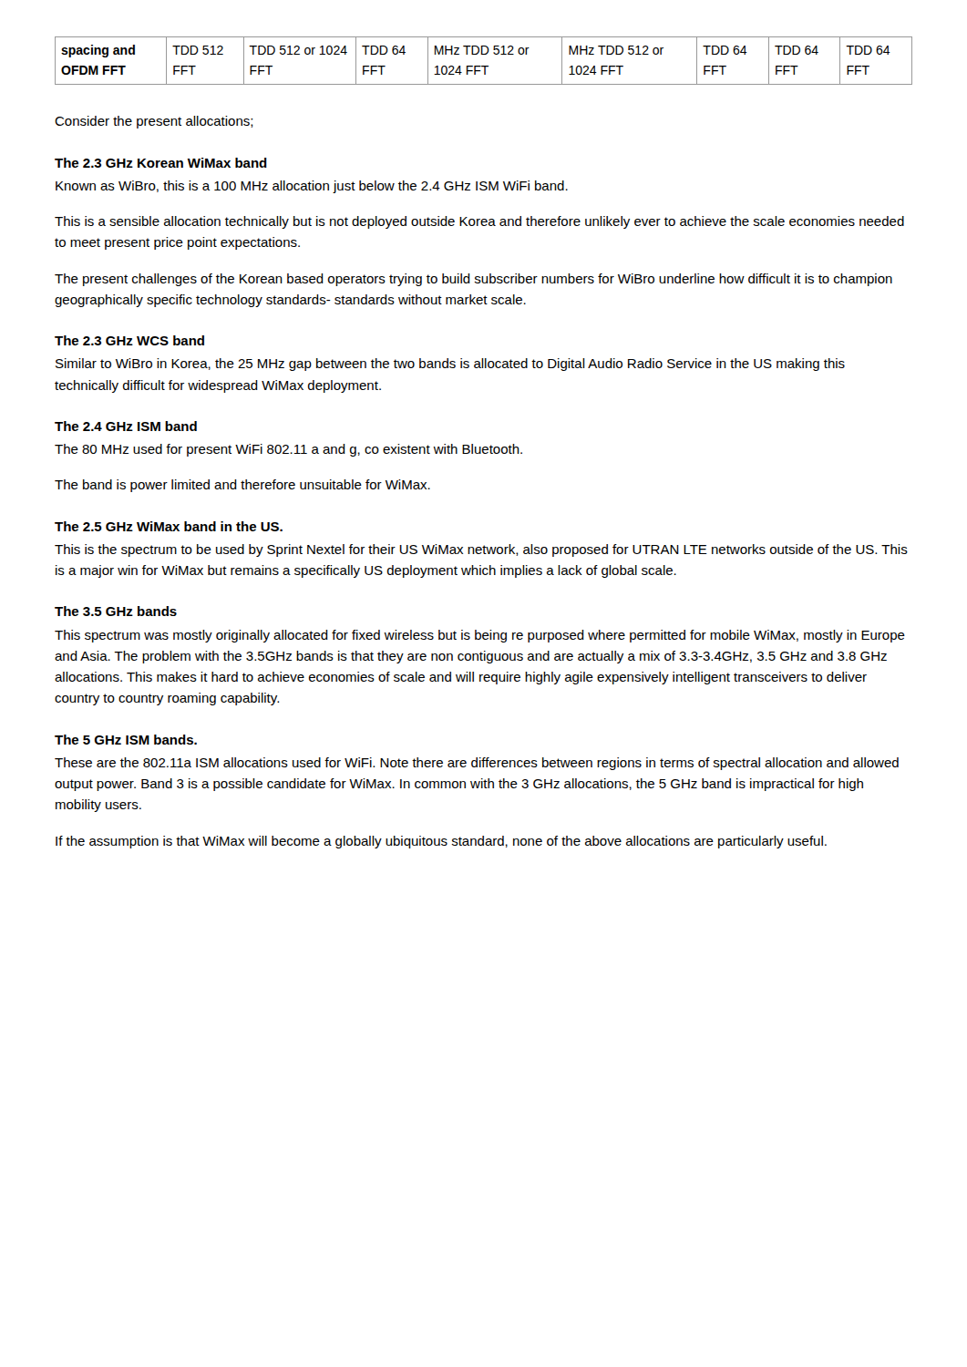| spacing and OFDM FFT | TDD 512 FFT | TDD 512 or 1024 FFT | TDD 64 FFT | MHz TDD 512 or 1024 FFT | MHz TDD 512 or 1024 FFT | TDD 64 FFT | TDD 64 FFT | TDD 64 FFT |
Consider the present allocations;
The 2.3 GHz Korean WiMax band
Known as WiBro, this is a 100 MHz allocation just below the 2.4 GHz ISM WiFi band.
This is a sensible allocation technically but is not deployed outside Korea and therefore unlikely ever to achieve the scale economies needed to meet present price point expectations.
The present challenges of the Korean based operators trying to build subscriber numbers for WiBro underline how difficult it is to champion geographically specific technology standards- standards without market scale.
The 2.3 GHz WCS band
Similar to WiBro in Korea, the 25 MHz gap between the two bands is allocated to Digital Audio Radio Service in the US making this technically difficult for widespread WiMax deployment.
The 2.4 GHz ISM band
The 80 MHz used for present WiFi 802.11 a and g, co existent with Bluetooth.
The band is power limited and therefore unsuitable for WiMax.
The 2.5 GHz WiMax band in the US.
This is the spectrum to be used by Sprint Nextel for their US WiMax network, also proposed for UTRAN LTE networks outside of the US. This is a major win for WiMax but remains a specifically US deployment which implies a lack of global scale.
The 3.5 GHz bands
This spectrum was mostly originally allocated for fixed wireless but is being re purposed where permitted for mobile WiMax, mostly in Europe and Asia. The problem with the 3.5GHz bands is that they are non contiguous and are actually a mix of 3.3-3.4GHz, 3.5 GHz and 3.8 GHz allocations. This makes it hard to achieve economies of scale and will require highly agile expensively intelligent transceivers to deliver country to country roaming capability.
The 5 GHz ISM bands.
These are the 802.11a ISM allocations used for WiFi. Note there are differences between regions in terms of spectral allocation and allowed output power. Band 3 is a possible candidate for WiMax. In common with the 3 GHz allocations, the 5 GHz band is impractical for high mobility users.
If the assumption is that WiMax will become a globally ubiquitous standard, none of the above allocations are particularly useful.